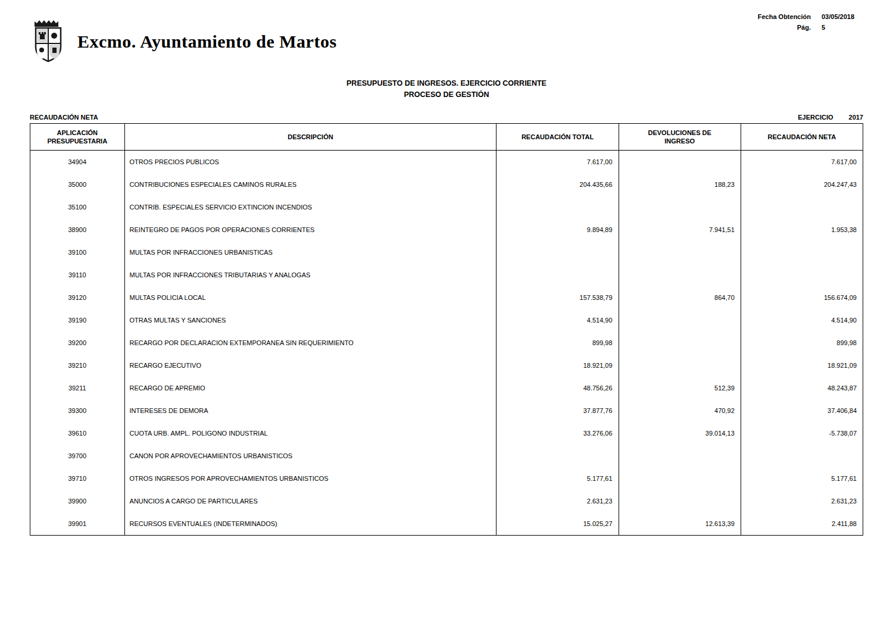Fecha Obtención 03/05/2018
Pág. 5
Excmo. Ayuntamiento de Martos
PRESUPUESTO DE INGRESOS. EJERCICIO CORRIENTE
PROCESO DE GESTIÓN
RECAUDACIÓN NETA
EJERCICIO 2017
| APLICACIÓN PRESUPUESTARIA | DESCRIPCIÓN | RECAUDACIÓN TOTAL | DEVOLUCIONES DE INGRESO | RECAUDACIÓN NETA |
| --- | --- | --- | --- | --- |
| 34904 | OTROS PRECIOS PUBLICOS | 7.617,00 | | 7.617,00 |
| 35000 | CONTRIBUCIONES ESPECIALES CAMINOS RURALES | 204.435,66 | 188,23 | 204.247,43 |
| 35100 | CONTRIB. ESPECIALES SERVICIO EXTINCION INCENDIOS | | | |
| 38900 | REINTEGRO DE PAGOS POR OPERACIONES CORRIENTES | 9.894,89 | 7.941,51 | 1.953,38 |
| 39100 | MULTAS POR INFRACCIONES URBANISTICAS | | | |
| 39110 | MULTAS POR INFRACCIONES TRIBUTARIAS Y ANALOGAS | | | |
| 39120 | MULTAS POLICIA LOCAL | 157.538,79 | 864,70 | 156.674,09 |
| 39190 | OTRAS MULTAS Y SANCIONES | 4.514,90 | | 4.514,90 |
| 39200 | RECARGO POR DECLARACION EXTEMPORANEA SIN REQUERIMIENTO | 899,98 | | 899,98 |
| 39210 | RECARGO EJECUTIVO | 18.921,09 | | 18.921,09 |
| 39211 | RECARGO DE APREMIO | 48.756,26 | 512,39 | 48.243,87 |
| 39300 | INTERESES DE DEMORA | 37.877,76 | 470,92 | 37.406,84 |
| 39610 | CUOTA URB. AMPL. POLIGONO INDUSTRIAL | 33.276,06 | 39.014,13 | -5.738,07 |
| 39700 | CANON POR APROVECHAMIENTOS URBANISTICOS | | | |
| 39710 | OTROS INGRESOS POR APROVECHAMIENTOS URBANISTICOS | 5.177,61 | | 5.177,61 |
| 39900 | ANUNCIOS A CARGO DE PARTICULARES | 2.631,23 | | 2.631,23 |
| 39901 | RECURSOS EVENTUALES (INDETERMINADOS) | 15.025,27 | 12.613,39 | 2.411,88 |